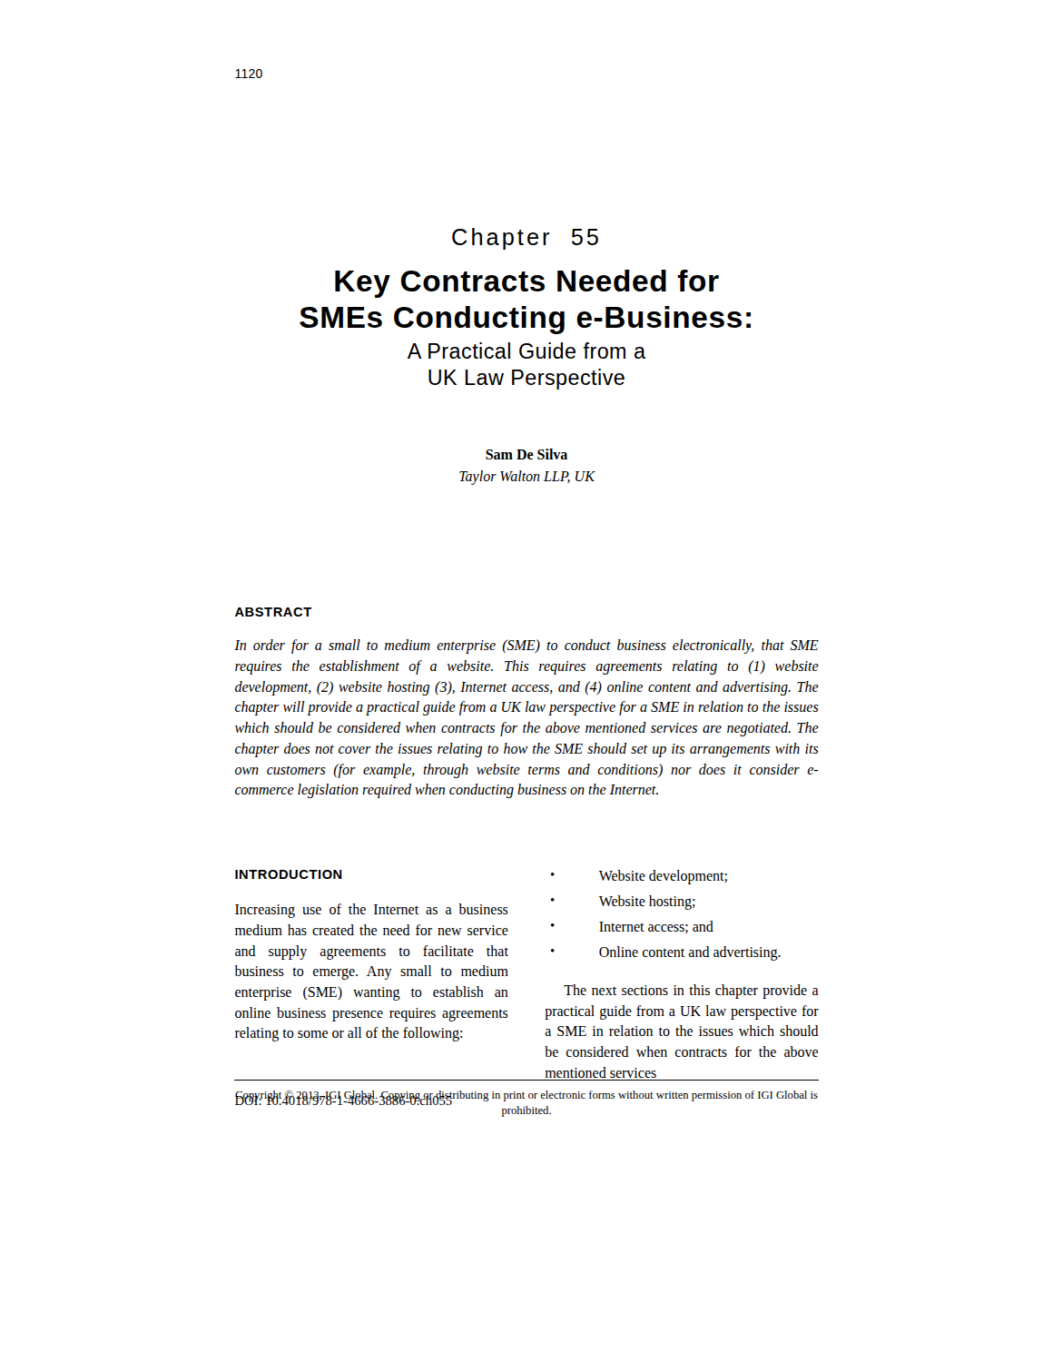1120
Chapter 55
Key Contracts Needed for
SMEs Conducting e-Business:
A Practical Guide from a
UK Law Perspective
Sam De Silva
Taylor Walton LLP, UK
ABSTRACT
In order for a small to medium enterprise (SME) to conduct business electronically, that SME requires the establishment of a website. This requires agreements relating to (1) website development, (2) website hosting (3), Internet access, and (4) online content and advertising. The chapter will provide a practical guide from a UK law perspective for a SME in relation to the issues which should be considered when contracts for the above mentioned services are negotiated. The chapter does not cover the issues relating to how the SME should set up its arrangements with its own customers (for example, through website terms and conditions) nor does it consider e-commerce legislation required when conducting business on the Internet.
INTRODUCTION
Increasing use of the Internet as a business medium has created the need for new service and supply agreements to facilitate that business to emerge. Any small to medium enterprise (SME) wanting to establish an online business presence requires agreements relating to some or all of the following:
DOI: 10.4018/978-1-4666-3886-0.ch055
Website development;
Website hosting;
Internet access; and
Online content and advertising.
The next sections in this chapter provide a practical guide from a UK law perspective for a SME in relation to the issues which should be considered when contracts for the above mentioned services
Copyright © 2013, IGI Global. Copying or distributing in print or electronic forms without written permission of IGI Global is prohibited.